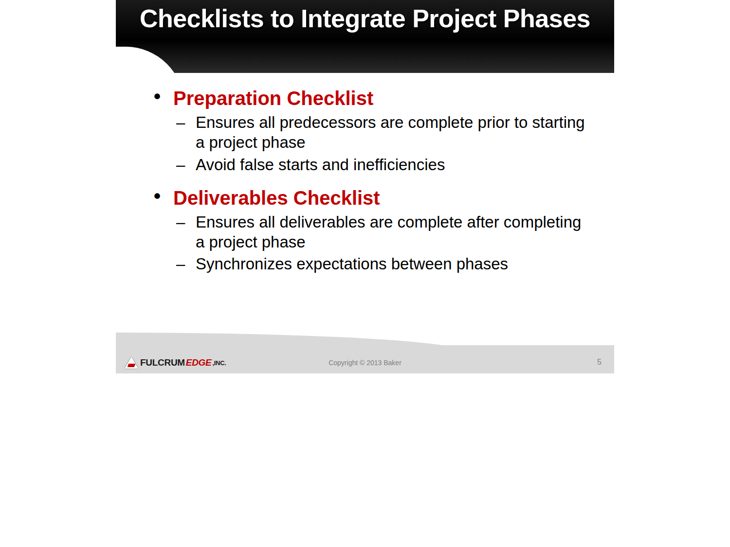Checklists to Integrate Project Phases
Preparation Checklist
Ensures all predecessors are complete prior to starting a project phase
Avoid false starts and inefficiencies
Deliverables Checklist
Ensures all deliverables are complete after completing a project phase
Synchronizes expectations between phases
FULCRUM EDGE ,INC.
Copyright © 2013 Baker
5